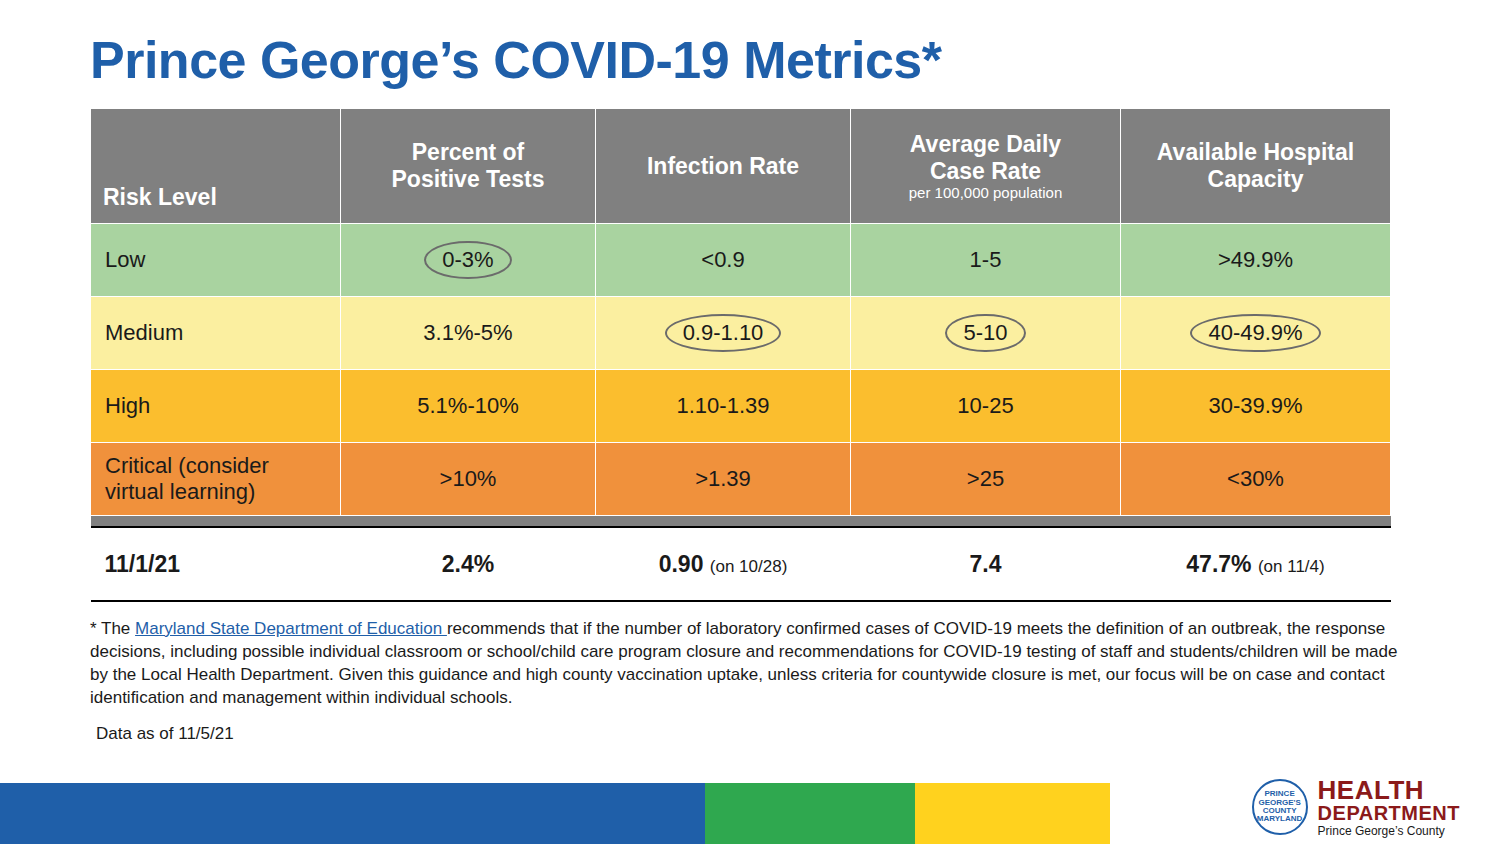Prince George’s COVID-19 Metrics*
| Risk Level | Percent of Positive Tests | Infection Rate | Average Daily Case Rate per 100,000 population | Available Hospital Capacity |
| --- | --- | --- | --- | --- |
| Low | 0-3% | <0.9 | 1-5 | >49.9% |
| Medium | 3.1%-5% | 0.9-1.10 | 5-10 | 40-49.9% |
| High | 5.1%-10% | 1.10-1.39 | 10-25 | 30-39.9% |
| Critical (consider virtual learning) | >10% | >1.39 | >25 | <30% |
| 11/1/21 | 2.4% | 0.90 (on 10/28) | 7.4 | 47.7% (on 11/4) |
* The Maryland State Department of Education recommends that if the number of laboratory confirmed cases of COVID-19 meets the definition of an outbreak, the response decisions, including possible individual classroom or school/child care program closure and recommendations for COVID-19 testing of staff and students/children will be made by the Local Health Department. Given this guidance and high county vaccination uptake, unless criteria for countywide closure is met, our focus will be on case and contact identification and management within individual schools.
Data as of 11/5/21
PRINCE
GEORGE'S
COUNTY
MARYLAND
HEALTH
DEPARTMENT
Prince George’s County